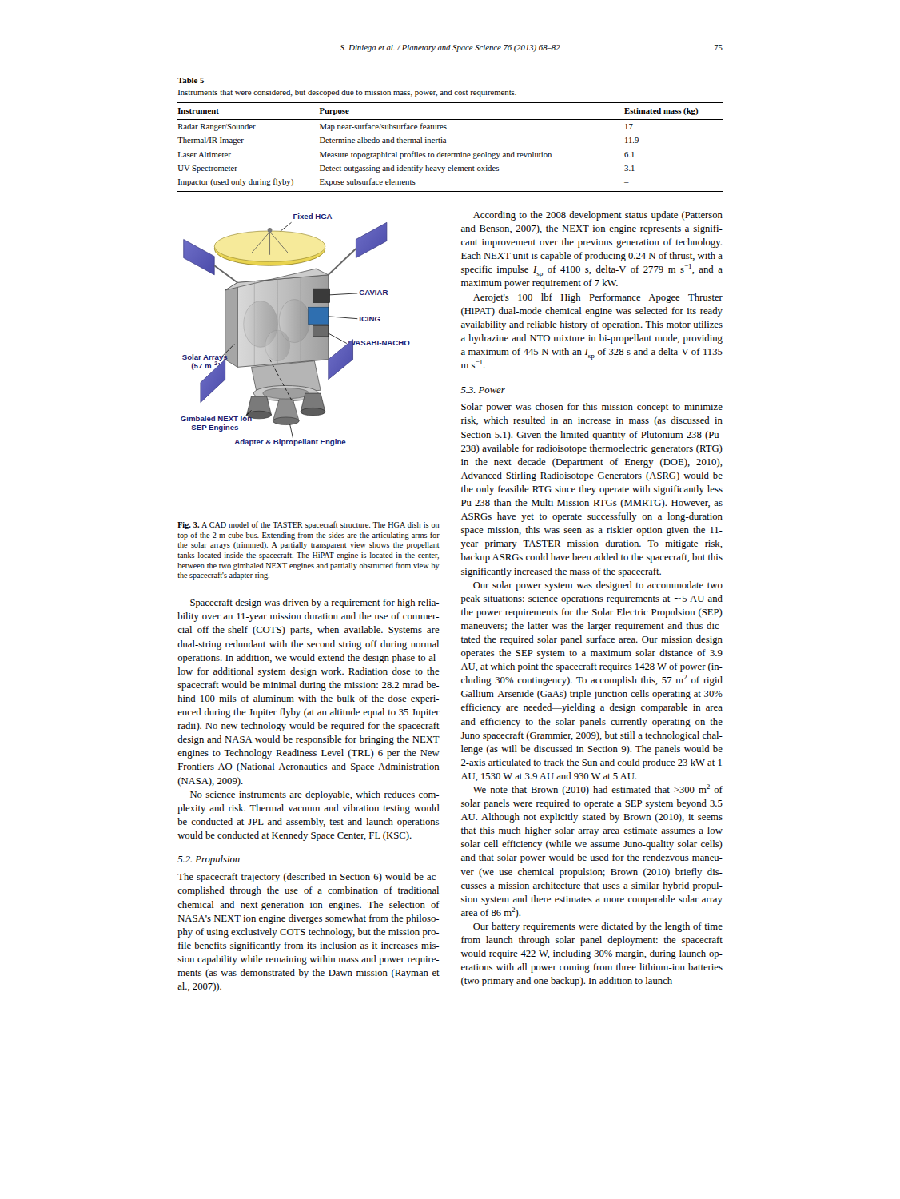S. Diniega et al. / Planetary and Space Science 76 (2013) 68–82 75
Table 5
Instruments that were considered, but descoped due to mission mass, power, and cost requirements.
| Instrument | Purpose | Estimated mass (kg) |
| --- | --- | --- |
| Radar Ranger/Sounder | Map near-surface/subsurface features | 17 |
| Thermal/IR Imager | Determine albedo and thermal inertia | 11.9 |
| Laser Altimeter | Measure topographical profiles to determine geology and revolution | 6.1 |
| UV Spectrometer | Detect outgassing and identify heavy element oxides | 3.1 |
| Impactor (used only during flyby) | Expose subsurface elements | – |
Fixed HGA CAVIAR ICING WASABI-NACHO Solar Arrays (57 m 2 ) Gimbaled NEXT Ion SEP Engines Adapter & Bipropellant Engine
Fig. 3. A CAD model of the TASTER spacecraft structure. The HGA dish is on top of the 2 m-cube bus. Extending from the sides are the articulating arms for the solar arrays (trimmed). A partially transparent view shows the propellant tanks located inside the spacecraft. The HiPAT engine is located in the center, between the two gimbaled NEXT engines and partially obstructed from view by the spacecraft's adapter ring.
Spacecraft design was driven by a requirement for high reliability over an 11-year mission duration and the use of commercial off-the-shelf (COTS) parts, when available. Systems are dual-string redundant with the second string off during normal operations. In addition, we would extend the design phase to allow for additional system design work. Radiation dose to the spacecraft would be minimal during the mission: 28.2 mrad behind 100 mils of aluminum with the bulk of the dose experienced during the Jupiter flyby (at an altitude equal to 35 Jupiter radii). No new technology would be required for the spacecraft design and NASA would be responsible for bringing the NEXT engines to Technology Readiness Level (TRL) 6 per the New Frontiers AO (National Aeronautics and Space Administration (NASA), 2009).
No science instruments are deployable, which reduces complexity and risk. Thermal vacuum and vibration testing would be conducted at JPL and assembly, test and launch operations would be conducted at Kennedy Space Center, FL (KSC).
5.2. Propulsion
The spacecraft trajectory (described in Section 6) would be accomplished through the use of a combination of traditional chemical and next-generation ion engines. The selection of NASA's NEXT ion engine diverges somewhat from the philosophy of using exclusively COTS technology, but the mission profile benefits significantly from its inclusion as it increases mission capability while remaining within mass and power requirements (as was demonstrated by the Dawn mission (Rayman et al., 2007)).
According to the 2008 development status update (Patterson and Benson, 2007), the NEXT ion engine represents a significant improvement over the previous generation of technology. Each NEXT unit is capable of producing 0.24 N of thrust, with a specific impulse Isp of 4100 s, delta-V of 2779 m s−1, and a maximum power requirement of 7 kW.
Aerojet's 100 lbf High Performance Apogee Thruster (HiPAT) dual-mode chemical engine was selected for its ready availability and reliable history of operation. This motor utilizes a hydrazine and NTO mixture in bi-propellant mode, providing a maximum of 445 N with an Isp of 328 s and a delta-V of 1135 m s−1.
5.3. Power
Solar power was chosen for this mission concept to minimize risk, which resulted in an increase in mass (as discussed in Section 5.1). Given the limited quantity of Plutonium-238 (Pu-238) available for radioisotope thermoelectric generators (RTG) in the next decade (Department of Energy (DOE), 2010), Advanced Stirling Radioisotope Generators (ASRG) would be the only feasible RTG since they operate with significantly less Pu-238 than the Multi-Mission RTGs (MMRTG). However, as ASRGs have yet to operate successfully on a long-duration space mission, this was seen as a riskier option given the 11-year primary TASTER mission duration. To mitigate risk, backup ASRGs could have been added to the spacecraft, but this significantly increased the mass of the spacecraft.
Our solar power system was designed to accommodate two peak situations: science operations requirements at ∼5 AU and the power requirements for the Solar Electric Propulsion (SEP) maneuvers; the latter was the larger requirement and thus dictated the required solar panel surface area. Our mission design operates the SEP system to a maximum solar distance of 3.9 AU, at which point the spacecraft requires 1428 W of power (including 30% contingency). To accomplish this, 57 m2 of rigid Gallium-Arsenide (GaAs) triple-junction cells operating at 30% efficiency are needed—yielding a design comparable in area and efficiency to the solar panels currently operating on the Juno spacecraft (Grammier, 2009), but still a technological challenge (as will be discussed in Section 9). The panels would be 2-axis articulated to track the Sun and could produce 23 kW at 1 AU, 1530 W at 3.9 AU and 930 W at 5 AU.
We note that Brown (2010) had estimated that >300 m2 of solar panels were required to operate a SEP system beyond 3.5 AU. Although not explicitly stated by Brown (2010), it seems that this much higher solar array area estimate assumes a low solar cell efficiency (while we assume Juno-quality solar cells) and that solar power would be used for the rendezvous maneuver (we use chemical propulsion; Brown (2010) briefly discusses a mission architecture that uses a similar hybrid propulsion system and there estimates a more comparable solar array area of 86 m2).
Our battery requirements were dictated by the length of time from launch through solar panel deployment: the spacecraft would require 422 W, including 30% margin, during launch operations with all power coming from three lithium-ion batteries (two primary and one backup). In addition to launch